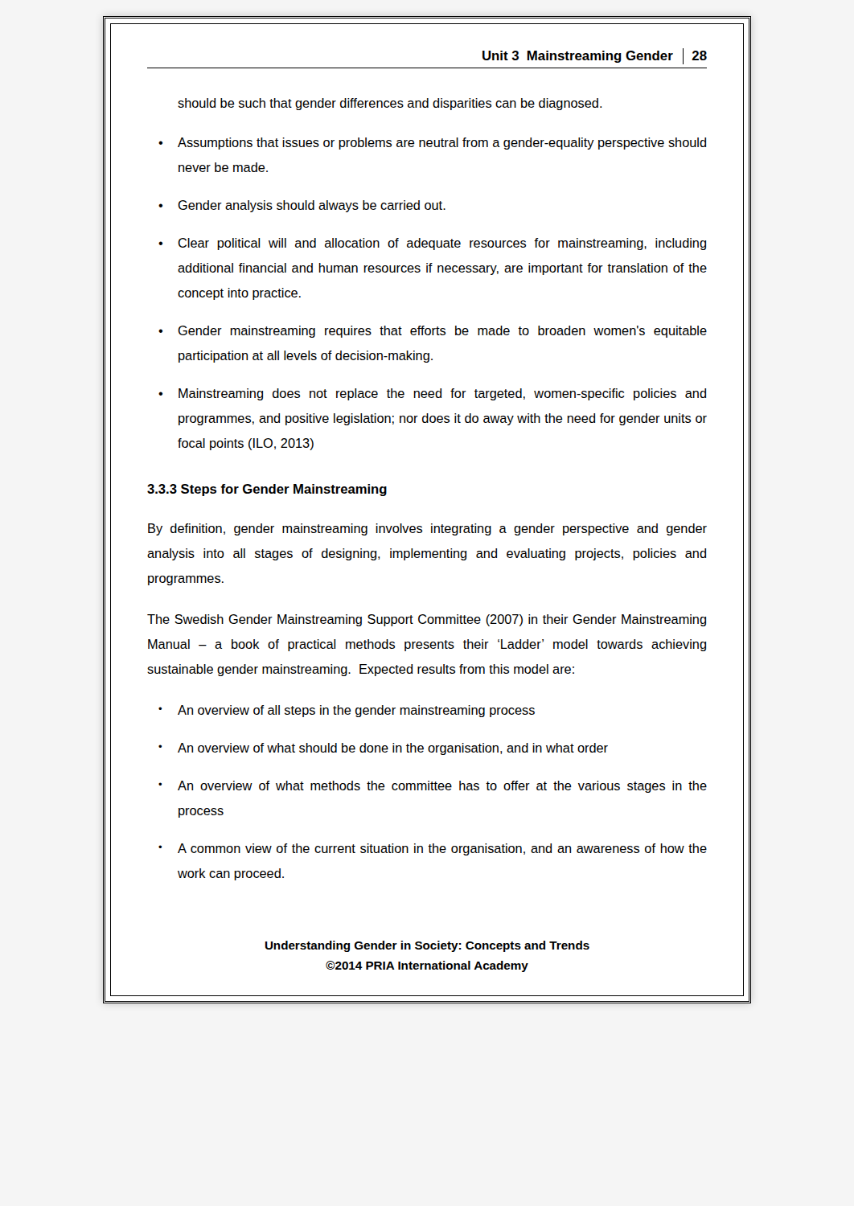Unit 3 Mainstreaming Gender 28
should be such that gender differences and disparities can be diagnosed.
Assumptions that issues or problems are neutral from a gender-equality perspective should never be made.
Gender analysis should always be carried out.
Clear political will and allocation of adequate resources for mainstreaming, including additional financial and human resources if necessary, are important for translation of the concept into practice.
Gender mainstreaming requires that efforts be made to broaden women's equitable participation at all levels of decision-making.
Mainstreaming does not replace the need for targeted, women-specific policies and programmes, and positive legislation; nor does it do away with the need for gender units or focal points (ILO, 2013)
3.3.3 Steps for Gender Mainstreaming
By definition, gender mainstreaming involves integrating a gender perspective and gender analysis into all stages of designing, implementing and evaluating projects, policies and programmes.
The Swedish Gender Mainstreaming Support Committee (2007) in their Gender Mainstreaming Manual – a book of practical methods presents their ‘Ladder’ model towards achieving sustainable gender mainstreaming. Expected results from this model are:
An overview of all steps in the gender mainstreaming process
An overview of what should be done in the organisation, and in what order
An overview of what methods the committee has to offer at the various stages in the process
A common view of the current situation in the organisation, and an awareness of how the work can proceed.
Understanding Gender in Society: Concepts and Trends
©2014 PRIA International Academy